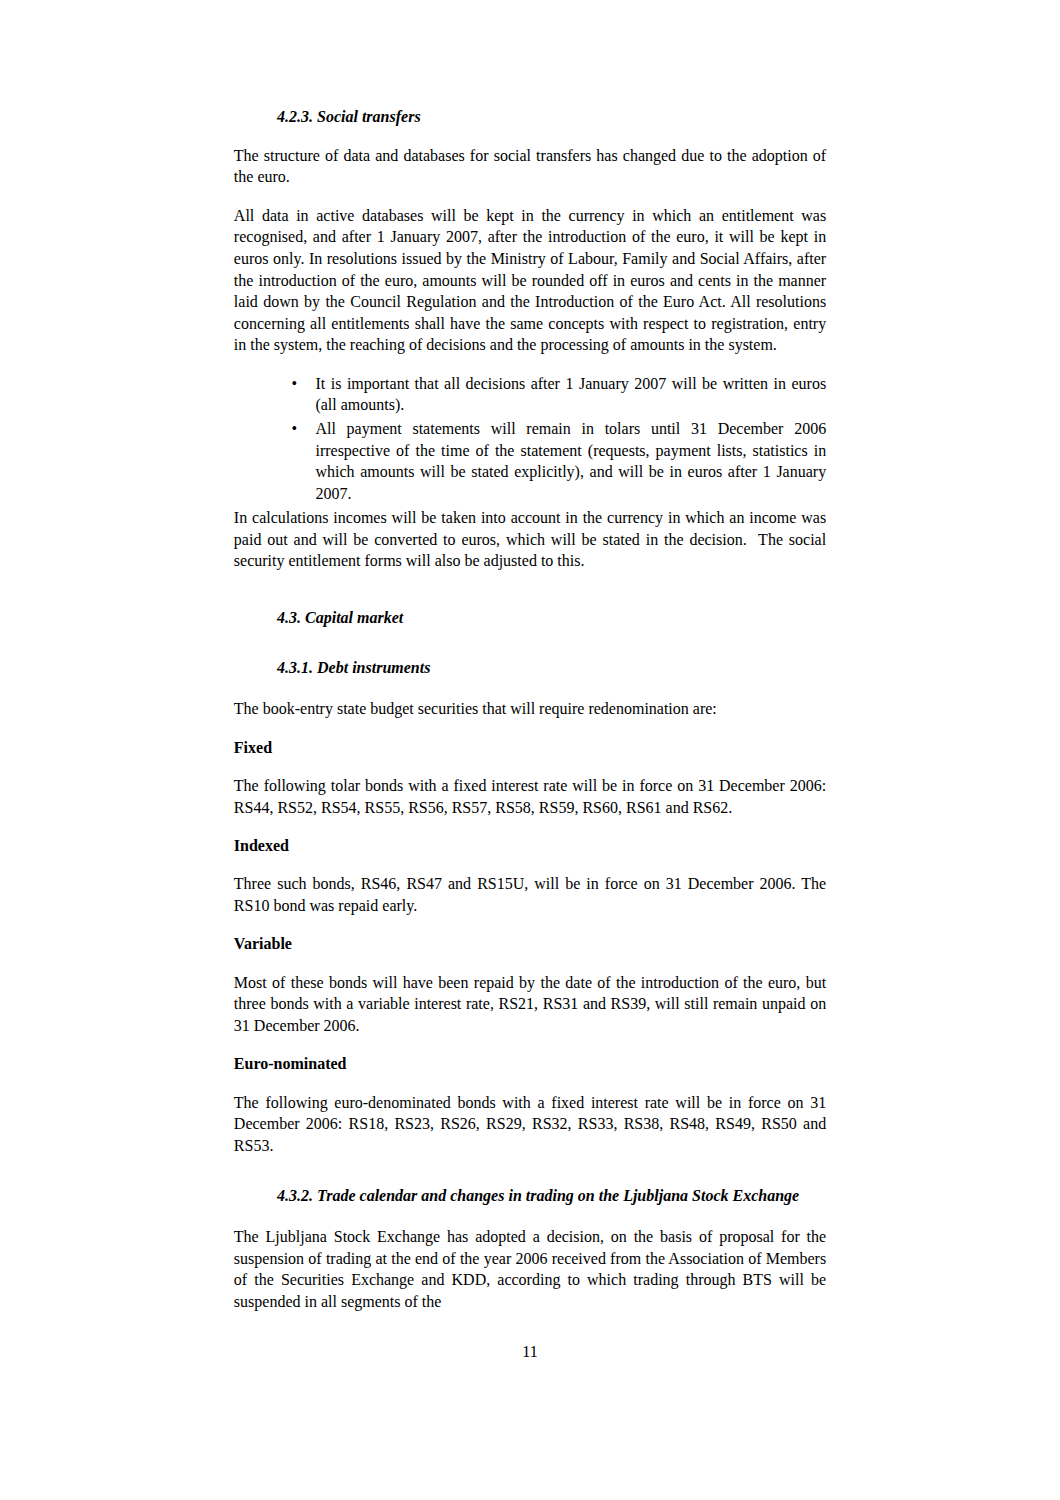4.2.3. Social transfers
The structure of data and databases for social transfers has changed due to the adoption of the euro.
All data in active databases will be kept in the currency in which an entitlement was recognised, and after 1 January 2007, after the introduction of the euro, it will be kept in euros only. In resolutions issued by the Ministry of Labour, Family and Social Affairs, after the introduction of the euro, amounts will be rounded off in euros and cents in the manner laid down by the Council Regulation and the Introduction of the Euro Act. All resolutions concerning all entitlements shall have the same concepts with respect to registration, entry in the system, the reaching of decisions and the processing of amounts in the system.
It is important that all decisions after 1 January 2007 will be written in euros (all amounts).
All payment statements will remain in tolars until 31 December 2006 irrespective of the time of the statement (requests, payment lists, statistics in which amounts will be stated explicitly), and will be in euros after 1 January 2007.
In calculations incomes will be taken into account in the currency in which an income was paid out and will be converted to euros, which will be stated in the decision. The social security entitlement forms will also be adjusted to this.
4.3. Capital market
4.3.1. Debt instruments
The book-entry state budget securities that will require redenomination are:
Fixed
The following tolar bonds with a fixed interest rate will be in force on 31 December 2006: RS44, RS52, RS54, RS55, RS56, RS57, RS58, RS59, RS60, RS61 and RS62.
Indexed
Three such bonds, RS46, RS47 and RS15U, will be in force on 31 December 2006. The RS10 bond was repaid early.
Variable
Most of these bonds will have been repaid by the date of the introduction of the euro, but three bonds with a variable interest rate, RS21, RS31 and RS39, will still remain unpaid on 31 December 2006.
Euro-nominated
The following euro-denominated bonds with a fixed interest rate will be in force on 31 December 2006: RS18, RS23, RS26, RS29, RS32, RS33, RS38, RS48, RS49, RS50 and RS53.
4.3.2. Trade calendar and changes in trading on the Ljubljana Stock Exchange
The Ljubljana Stock Exchange has adopted a decision, on the basis of proposal for the suspension of trading at the end of the year 2006 received from the Association of Members of the Securities Exchange and KDD, according to which trading through BTS will be suspended in all segments of the
11